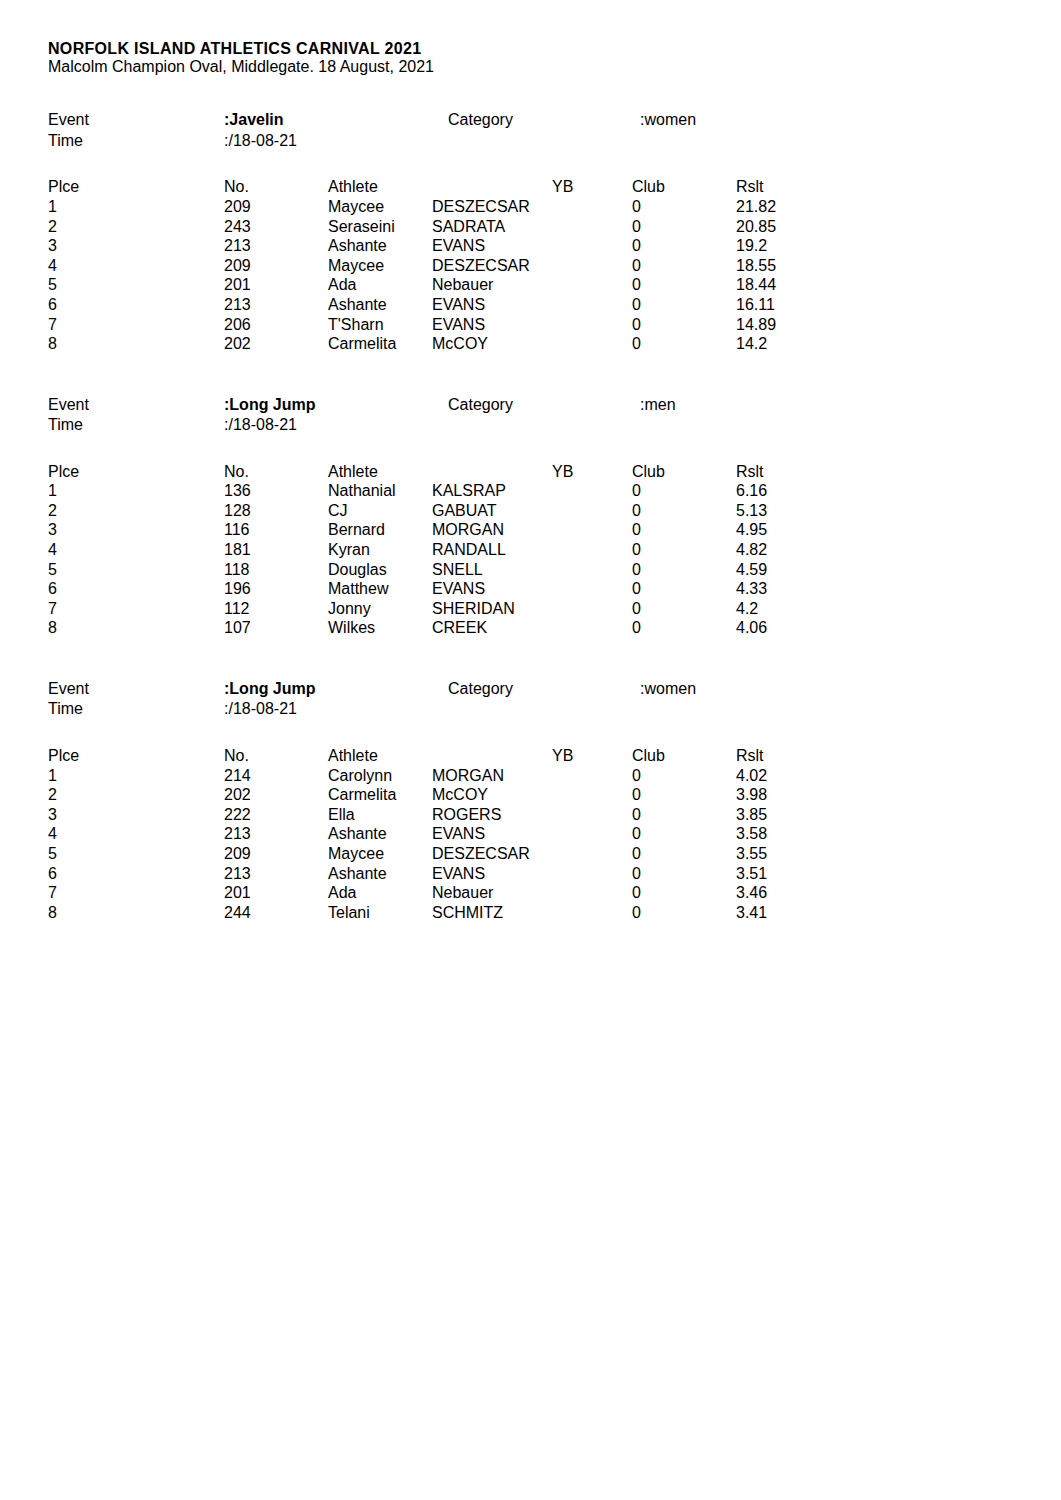NORFOLK ISLAND ATHLETICS CARNIVAL 2021
Malcolm Champion Oval, Middlegate. 18 August, 2021
| Event | :Javelin | Category | :women |
| Time | :/18-08-21 | | |
| Plce | No. | Athlete | | YB | Club | Rslt |
| --- | --- | --- | --- | --- | --- | --- |
| 1 | 209 | Maycee | DESZECSAR | | 0 | 21.82 |
| 2 | 243 | Seraseini | SADRATA | | 0 | 20.85 |
| 3 | 213 | Ashante | EVANS | | 0 | 19.2 |
| 4 | 209 | Maycee | DESZECSAR | | 0 | 18.55 |
| 5 | 201 | Ada | Nebauer | | 0 | 18.44 |
| 6 | 213 | Ashante | EVANS | | 0 | 16.11 |
| 7 | 206 | T'Sharn | EVANS | | 0 | 14.89 |
| 8 | 202 | Carmelita | McCOY | | 0 | 14.2 |
| Event | :Long Jump | Category | :men |
| Time | :/18-08-21 | | |
| Plce | No. | Athlete | | YB | Club | Rslt |
| --- | --- | --- | --- | --- | --- | --- |
| 1 | 136 | Nathanial | KALSRAP | | 0 | 6.16 |
| 2 | 128 | CJ | GABUAT | | 0 | 5.13 |
| 3 | 116 | Bernard | MORGAN | | 0 | 4.95 |
| 4 | 181 | Kyran | RANDALL | | 0 | 4.82 |
| 5 | 118 | Douglas | SNELL | | 0 | 4.59 |
| 6 | 196 | Matthew | EVANS | | 0 | 4.33 |
| 7 | 112 | Jonny | SHERIDAN | | 0 | 4.2 |
| 8 | 107 | Wilkes | CREEK | | 0 | 4.06 |
| Event | :Long Jump | Category | :women |
| Time | :/18-08-21 | | |
| Plce | No. | Athlete | | YB | Club | Rslt |
| --- | --- | --- | --- | --- | --- | --- |
| 1 | 214 | Carolynn | MORGAN | | 0 | 4.02 |
| 2 | 202 | Carmelita | McCOY | | 0 | 3.98 |
| 3 | 222 | Ella | ROGERS | | 0 | 3.85 |
| 4 | 213 | Ashante | EVANS | | 0 | 3.58 |
| 5 | 209 | Maycee | DESZECSAR | | 0 | 3.55 |
| 6 | 213 | Ashante | EVANS | | 0 | 3.51 |
| 7 | 201 | Ada | Nebauer | | 0 | 3.46 |
| 8 | 244 | Telani | SCHMITZ | | 0 | 3.41 |